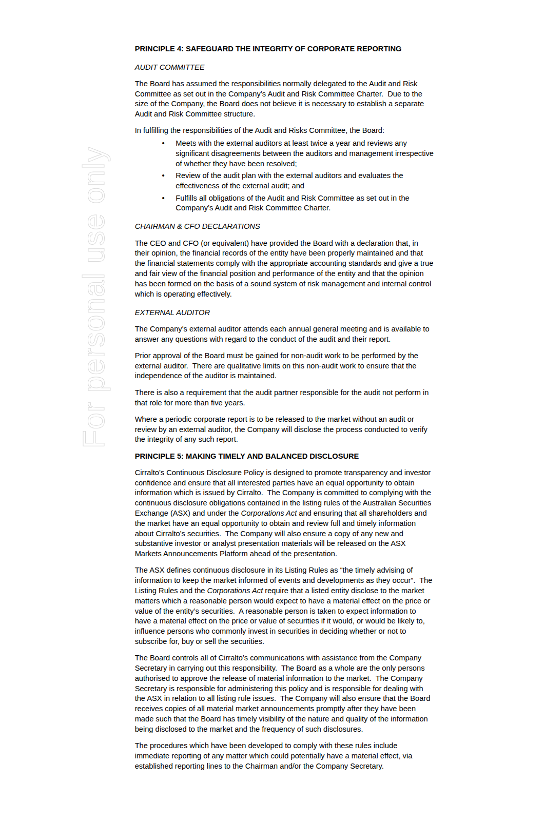For personal use only
PRINCIPLE 4: SAFEGUARD THE INTEGRITY OF CORPORATE REPORTING
AUDIT COMMITTEE
The Board has assumed the responsibilities normally delegated to the Audit and Risk Committee as set out in the Company’s Audit and Risk Committee Charter. Due to the size of the Company, the Board does not believe it is necessary to establish a separate Audit and Risk Committee structure.
In fulfilling the responsibilities of the Audit and Risks Committee, the Board:
Meets with the external auditors at least twice a year and reviews any significant disagreements between the auditors and management irrespective of whether they have been resolved;
Review of the audit plan with the external auditors and evaluates the effectiveness of the external audit; and
Fulfills all obligations of the Audit and Risk Committee as set out in the Company’s Audit and Risk Committee Charter.
CHAIRMAN & CFO DECLARATIONS
The CEO and CFO (or equivalent) have provided the Board with a declaration that, in their opinion, the financial records of the entity have been properly maintained and that the financial statements comply with the appropriate accounting standards and give a true and fair view of the financial position and performance of the entity and that the opinion has been formed on the basis of a sound system of risk management and internal control which is operating effectively.
EXTERNAL AUDITOR
The Company's external auditor attends each annual general meeting and is available to answer any questions with regard to the conduct of the audit and their report.
Prior approval of the Board must be gained for non-audit work to be performed by the external auditor. There are qualitative limits on this non-audit work to ensure that the independence of the auditor is maintained.
There is also a requirement that the audit partner responsible for the audit not perform in that role for more than five years.
Where a periodic corporate report is to be released to the market without an audit or review by an external auditor, the Company will disclose the process conducted to verify the integrity of any such report.
PRINCIPLE 5: MAKING TIMELY AND BALANCED DISCLOSURE
Cirralto’s Continuous Disclosure Policy is designed to promote transparency and investor confidence and ensure that all interested parties have an equal opportunity to obtain information which is issued by Cirralto. The Company is committed to complying with the continuous disclosure obligations contained in the listing rules of the Australian Securities Exchange (ASX) and under the Corporations Act and ensuring that all shareholders and the market have an equal opportunity to obtain and review full and timely information about Cirralto’s securities. The Company will also ensure a copy of any new and substantive investor or analyst presentation materials will be released on the ASX Markets Announcements Platform ahead of the presentation.
The ASX defines continuous disclosure in its Listing Rules as “the timely advising of information to keep the market informed of events and developments as they occur”. The Listing Rules and the Corporations Act require that a listed entity disclose to the market matters which a reasonable person would expect to have a material effect on the price or value of the entity’s securities. A reasonable person is taken to expect information to have a material effect on the price or value of securities if it would, or would be likely to, influence persons who commonly invest in securities in deciding whether or not to subscribe for, buy or sell the securities.
The Board controls all of Cirralto’s communications with assistance from the Company Secretary in carrying out this responsibility. The Board as a whole are the only persons authorised to approve the release of material information to the market. The Company Secretary is responsible for administering this policy and is responsible for dealing with the ASX in relation to all listing rule issues. The Company will also ensure that the Board receives copies of all material market announcements promptly after they have been made such that the Board has timely visibility of the nature and quality of the information being disclosed to the market and the frequency of such disclosures.
The procedures which have been developed to comply with these rules include immediate reporting of any matter which could potentially have a material effect, via established reporting lines to the Chairman and/or the Company Secretary.